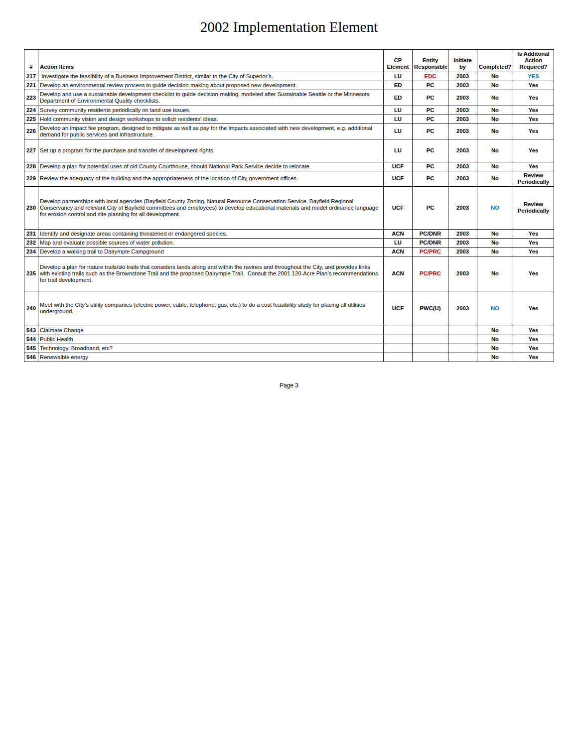2002 Implementation Element
| # | Action Items | CP Element | Entity Responsible | Initiate by | Completed? | Is Additonal Action Required? |
| --- | --- | --- | --- | --- | --- | --- |
| 217 | Investigate the feasibility of a Business Improvement District, similar to the City of Superior’s. | LU | EDC | 2003 | No | YES |
| 221 | Develop an environmental review process to guide decision-making about proposed new development. | ED | PC | 2003 | No | Yes |
| 223 | Develop and use a sustainable development checklist to guide decision-making, modeled after Sustainable Seattle or the Minnesota Department of Environmental Quality checklists. | ED | PC | 2003 | No | Yes |
| 224 | Survey community residents periodically on land use issues. | LU | PC | 2003 | No | Yes |
| 225 | Hold community vision and design workshops to solicit residents' ideas. | LU | PC | 2003 | No | Yes |
| 226 | Develop an impact fee program, designed to mitigate as well as pay for the impacts associated with new development, e.g. additional demand for public services and infrastructure. | LU | PC | 2003 | No | Yes |
| 227 | Set up a program for the purchase and transfer of development rights. | LU | PC | 2003 | No | Yes |
| 228 | Develop a plan for potential uses of old County Courthouse, should National Park Service decide to relocate. | UCF | PC | 2003 | No | Yes |
| 229 | Review the adequacy of the building and the appropriateness of the location of City government offices. | UCF | PC | 2003 | No | Review Periodically |
| 230 | Develop partnerships with local agencies (Bayfield County Zoning, Natural Resource Conservation Service, Bayfield Regional Conservancy and relevant City of Bayfield committees and employees) to develop educational materials and model ordinance language for erosion control and site planning for all development. | UCF | PC | 2003 | NO | Review Periodically |
| 231 | Identify and designate areas containing threatened or endangered species. | ACN | PC/DNR | 2003 | No | Yes |
| 232 | Map and evaluate possible sources of water pollution. | LU | PC/DNR | 2003 | No | Yes |
| 234 | Develop a walking trail to Dalrymple Campground | ACN | PC/PRC | 2003 | No | Yes |
| 235 | Develop a plan for nature trails/ski trails that considers lands along and within the ravines and throughout the City, and provides links with existing trails such as the Brownstone Trail and the proposed Dalrymple Trail. Consult the 2001 120-Acre Plan’s recommendations for trail development. | ACN | PC/PRC | 2003 | No | Yes |
| 240 | Meet with the City’s utility companies (electric power, cable, telephone, gas, etc.) to do a cost feasibility study for placing all utilities underground. | UCF | PWC(U) | 2003 | NO | Yes |
| 543 | Claimate Change | | | | No | Yes |
| 544 | Public Health | | | | No | Yes |
| 545 | Technology, Broadband, etc? | | | | No | Yes |
| 546 | Renewalble energy | | | | No | Yes |
Page 3